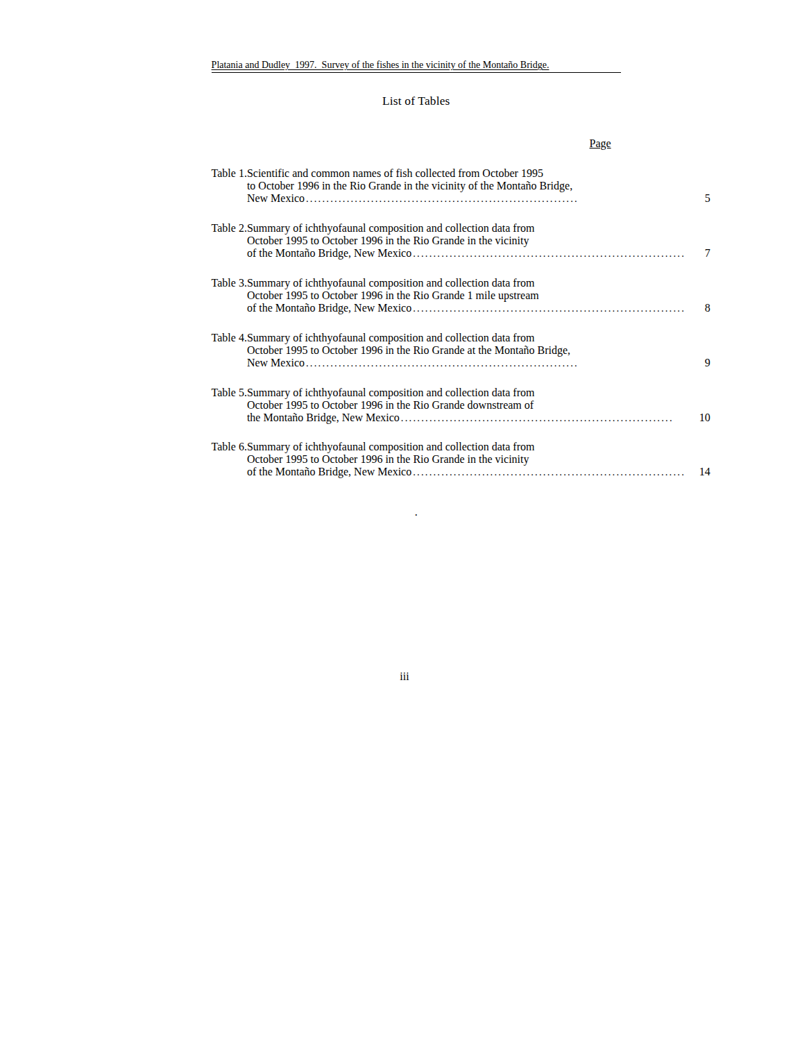Platania and Dudley 1997. Survey of the fishes in the vicinity of the Montaño Bridge.
List of Tables
Page
| Table 1. | Scientific and common names of fish collected from October 1995 to October 1996 in the Rio Grande in the vicinity of the Montaño Bridge, New Mexico ................................................................... 5 |
| Table 2. | Summary of ichthyofaunal composition and collection data from October 1995 to October 1996 in the Rio Grande in the vicinity of the Montaño Bridge, New Mexico ................................................................... 7 |
| Table 3. | Summary of ichthyofaunal composition and collection data from October 1995 to October 1996 in the Rio Grande 1 mile upstream of the Montaño Bridge, New Mexico ................................................................... 8 |
| Table 4. | Summary of ichthyofaunal composition and collection data from October 1995 to October 1996 in the Rio Grande at the Montaño Bridge, New Mexico ................................................................... 9 |
| Table 5. | Summary of ichthyofaunal composition and collection data from October 1995 to October 1996 in the Rio Grande downstream of the Montaño Bridge, New Mexico ................................................................... 10 |
| Table 6. | Summary of ichthyofaunal composition and collection data from October 1995 to October 1996 in the Rio Grande in the vicinity of the Montaño Bridge, New Mexico ................................................................... 14 |
.
iii